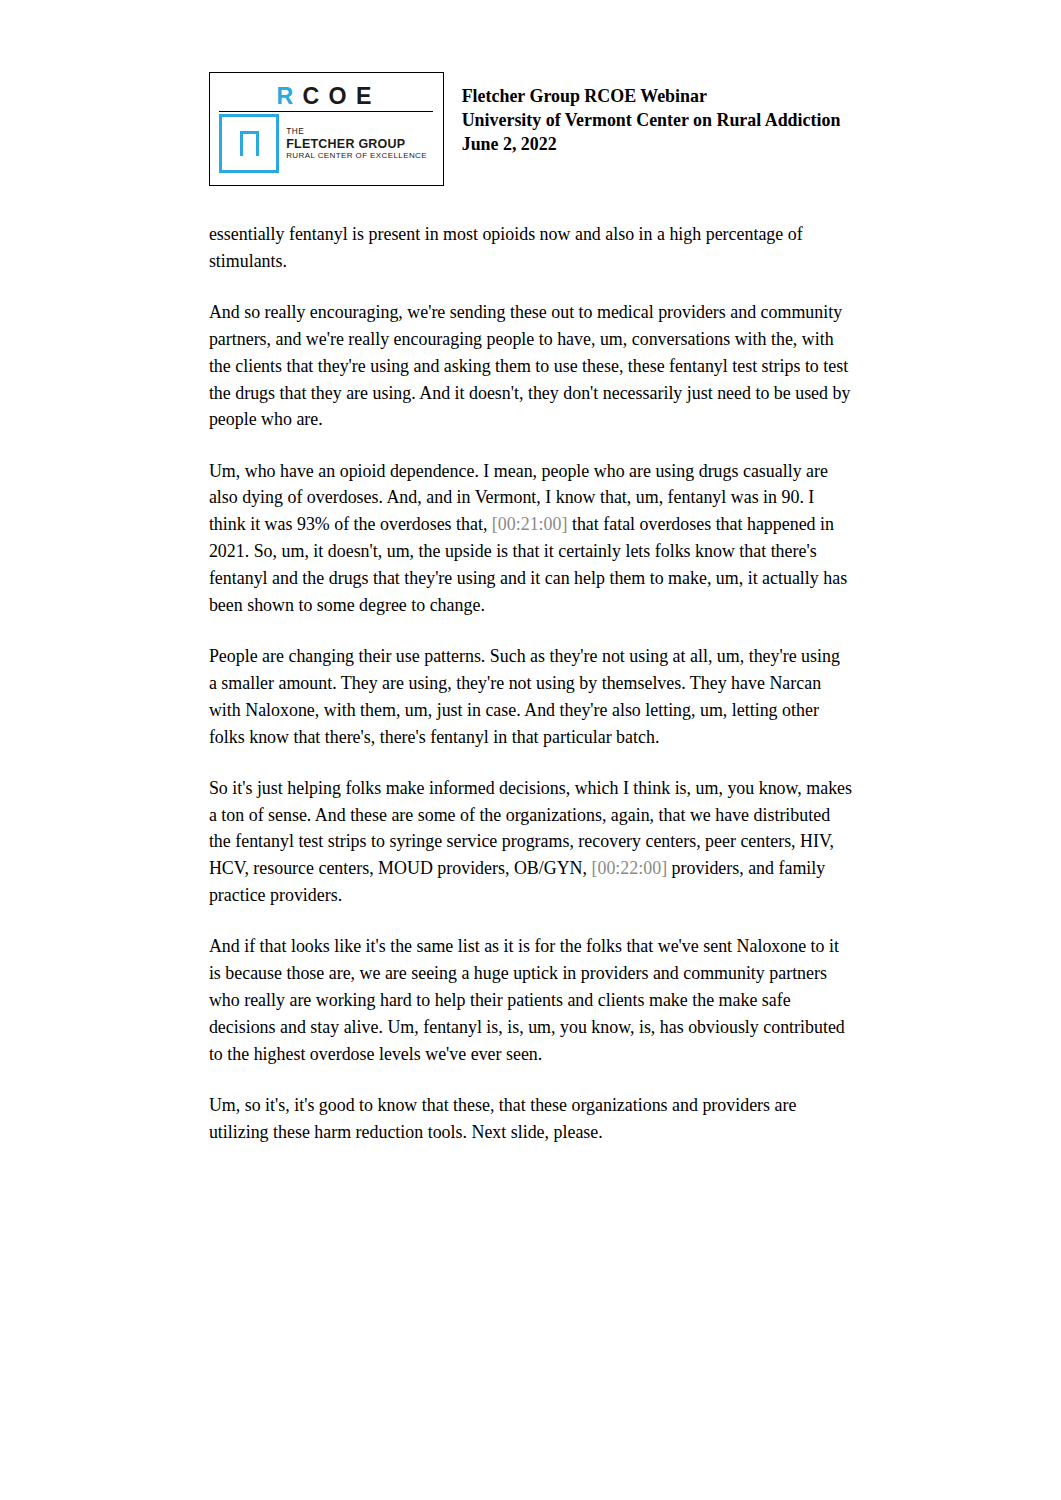RCOE
THE
FLETCHER GROUP
RURAL CENTER OF EXCELLENCE
Fletcher Group RCOE Webinar
University of Vermont Center on Rural Addiction
June 2, 2022
essentially fentanyl is present in most opioids now and also in a high percentage of stimulants.
And so really encouraging, we're sending these out to medical providers and community partners, and we're really encouraging people to have, um, conversations with the, with the clients that they're using and asking them to use these, these fentanyl test strips to test the drugs that they are using. And it doesn't, they don't necessarily just need to be used by people who are.
Um, who have an opioid dependence. I mean, people who are using drugs casually are also dying of overdoses. And, and in Vermont, I know that, um, fentanyl was in 90. I think it was 93% of the overdoses that, [00:21:00] that fatal overdoses that happened in 2021. So, um, it doesn't, um, the upside is that it certainly lets folks know that there's fentanyl and the drugs that they're using and it can help them to make, um, it actually has been shown to some degree to change.
People are changing their use patterns. Such as they're not using at all, um, they're using a smaller amount. They are using, they're not using by themselves. They have Narcan with Naloxone, with them, um, just in case. And they're also letting, um, letting other folks know that there's, there's fentanyl in that particular batch.
So it's just helping folks make informed decisions, which I think is, um, you know, makes a ton of sense. And these are some of the organizations, again, that we have distributed the fentanyl test strips to syringe service programs, recovery centers, peer centers, HIV, HCV, resource centers, MOUD providers, OB/GYN, [00:22:00] providers, and family practice providers.
And if that looks like it's the same list as it is for the folks that we've sent Naloxone to it is because those are, we are seeing a huge uptick in providers and community partners who really are working hard to help their patients and clients make the make safe decisions and stay alive. Um, fentanyl is, is, um, you know, is, has obviously contributed to the highest overdose levels we've ever seen.
Um, so it's, it's good to know that these, that these organizations and providers are utilizing these harm reduction tools. Next slide, please.